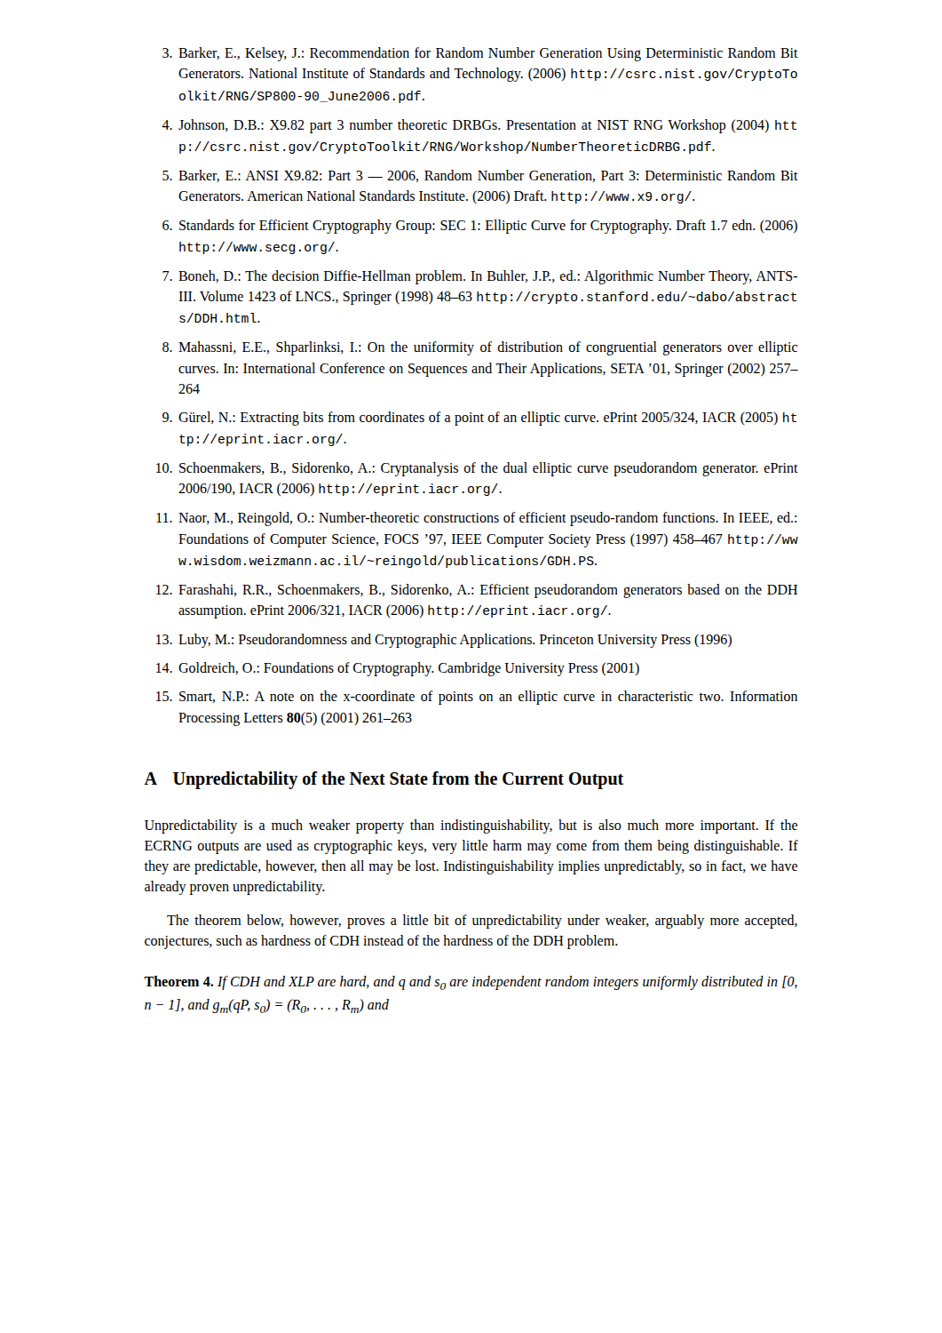Barker, E., Kelsey, J.: Recommendation for Random Number Generation Using Deterministic Random Bit Generators. National Institute of Standards and Technology. (2006) http://csrc.nist.gov/CryptoToolkit/RNG/SP800-90_June2006.pdf.
Johnson, D.B.: X9.82 part 3 number theoretic DRBGs. Presentation at NIST RNG Workshop (2004) http://csrc.nist.gov/CryptoToolkit/RNG/Workshop/NumberTheoreticDRBG.pdf.
Barker, E.: ANSI X9.82: Part 3 — 2006, Random Number Generation, Part 3: Deterministic Random Bit Generators. American National Standards Institute. (2006) Draft. http://www.x9.org/.
Standards for Efficient Cryptography Group: SEC 1: Elliptic Curve for Cryptography. Draft 1.7 edn. (2006) http://www.secg.org/.
Boneh, D.: The decision Diffie-Hellman problem. In Buhler, J.P., ed.: Algorithmic Number Theory, ANTS-III. Volume 1423 of LNCS., Springer (1998) 48–63 http://crypto.stanford.edu/~dabo/abstracts/DDH.html.
Mahassni, E.E., Shparlinksi, I.: On the uniformity of distribution of congruential generators over elliptic curves. In: International Conference on Sequences and Their Applications, SETA ’01, Springer (2002) 257–264
Gürel, N.: Extracting bits from coordinates of a point of an elliptic curve. ePrint 2005/324, IACR (2005) http://eprint.iacr.org/.
Schoenmakers, B., Sidorenko, A.: Cryptanalysis of the dual elliptic curve pseudorandom generator. ePrint 2006/190, IACR (2006) http://eprint.iacr.org/.
Naor, M., Reingold, O.: Number-theoretic constructions of efficient pseudo-random functions. In IEEE, ed.: Foundations of Computer Science, FOCS ’97, IEEE Computer Society Press (1997) 458–467 http://www.wisdom.weizmann.ac.il/~reingold/publications/GDH.PS.
Farashahi, R.R., Schoenmakers, B., Sidorenko, A.: Efficient pseudorandom generators based on the DDH assumption. ePrint 2006/321, IACR (2006) http://eprint.iacr.org/.
Luby, M.: Pseudorandomness and Cryptographic Applications. Princeton University Press (1996)
Goldreich, O.: Foundations of Cryptography. Cambridge University Press (2001)
Smart, N.P.: A note on the x-coordinate of points on an elliptic curve in characteristic two. Information Processing Letters 80(5) (2001) 261–263
AUnpredictability of the Next State from the Current Output
Unpredictability is a much weaker property than indistinguishability, but is also much more important. If the ECRNG outputs are used as cryptographic keys, very little harm may come from them being distinguishable. If they are predictable, however, then all may be lost. Indistinguishability implies unpredictably, so in fact, we have already proven unpredictability.
The theorem below, however, proves a little bit of unpredictability under weaker, arguably more accepted, conjectures, such as hardness of CDH instead of the hardness of the DDH problem.
Theorem 4. If CDH and XLP are hard, and q and s0 are independent random integers uniformly distributed in [0, n − 1], and gm(qP, s0) = (R0, . . . , Rm) and